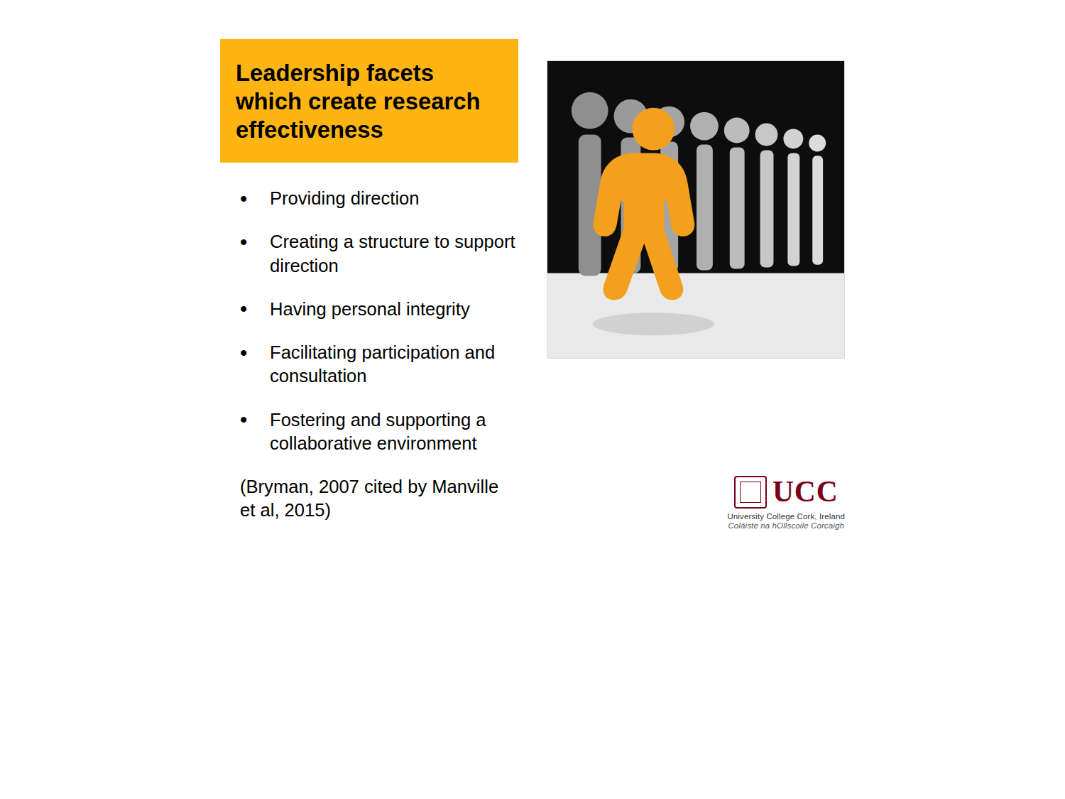Leadership facets which create research effectiveness
Providing direction
Creating a structure to support direction
Having personal integrity
Facilitating participation and consultation
Fostering and supporting a collaborative environment
(Bryman, 2007 cited by Manville et al, 2015)
Orange figure stepping out from a row of grey figures A receding row of identical grey human icons with one orange icon striding forward out of the line, suggesting leadership and initiative.
UCC
University College Cork, Ireland Coláiste na hOllscoile Corcaigh